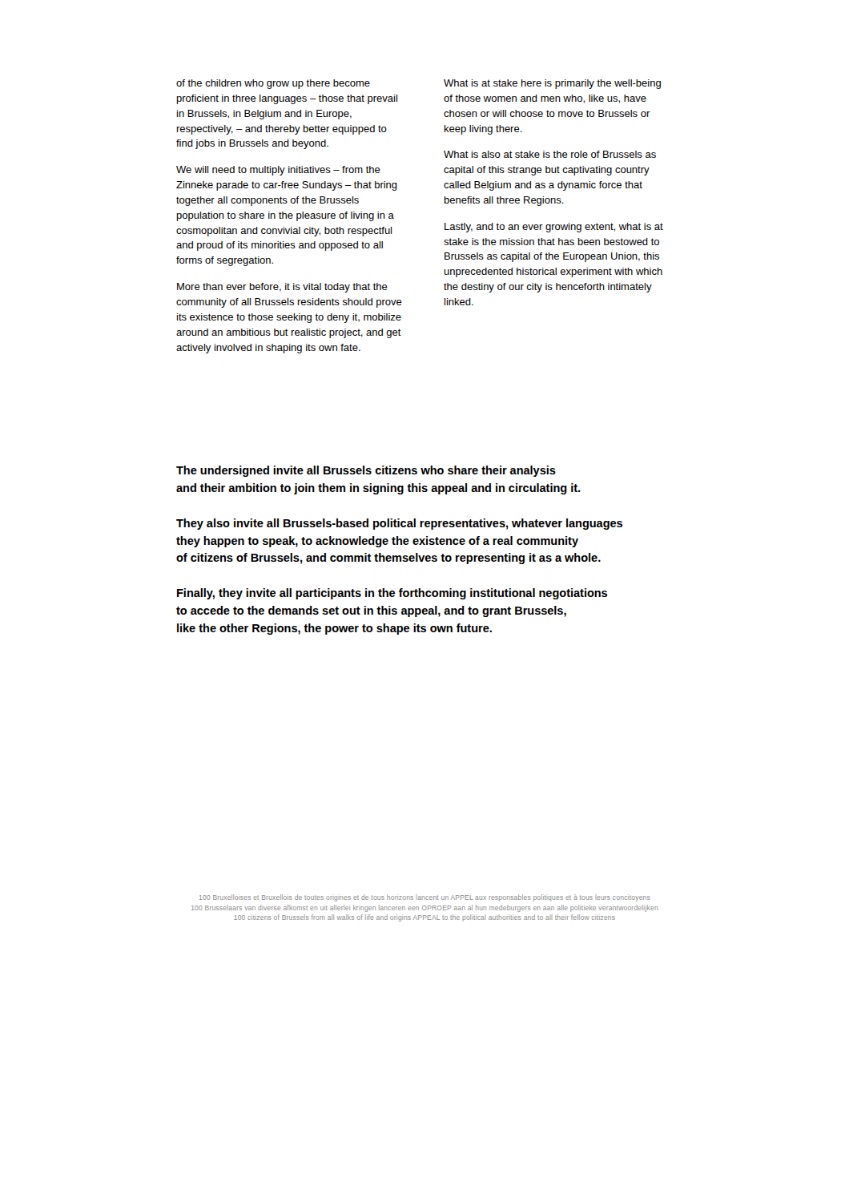of the children who grow up there become proficient in three languages – those that prevail in Brussels, in Belgium and in Europe, respectively, – and thereby better equipped to find jobs in Brussels and beyond.
We will need to multiply initiatives – from the Zinneke parade to car-free Sundays – that bring together all components of the Brussels population to share in the pleasure of living in a cosmopolitan and convivial city, both respectful and proud of its minorities and opposed to all forms of segregation.
More than ever before, it is vital today that the community of all Brussels residents should prove its existence to those seeking to deny it, mobilize around an ambitious but realistic project, and get actively involved in shaping its own fate.
What is at stake here is primarily the well-being of those women and men who, like us, have chosen or will choose to move to Brussels or keep living there.
What is also at stake is the role of Brussels as capital of this strange but captivating country called Belgium and as a dynamic force that benefits all three Regions.
Lastly, and to an ever growing extent, what is at stake is the mission that has been bestowed to Brussels as capital of the European Union, this unprecedented historical experiment with which the destiny of our city is henceforth intimately linked.
The undersigned invite all Brussels citizens who share their analysis
and their ambition to join them in signing this appeal and in circulating it.
They also invite all Brussels-based political representatives, whatever languages
they happen to speak, to acknowledge the existence of a real community
of citizens of Brussels, and commit themselves to representing it as a whole.
Finally, they invite all participants in the forthcoming institutional negotiations
to accede to the demands set out in this appeal, and to grant Brussels,
like the other Regions, the power to shape its own future.
100 Bruxelloises et Bruxellois de toutes origines et de tous horizons lancent un APPEL aux responsables politiques et à tous leurs concitoyens
100 Brusselaars van diverse afkomst en uit allerlei kringen lanceren een OPROEP aan al hun medeburgers en aan alle politieke verantwoordelijken
100 citizens of Brussels from all walks of life and origins APPEAL to the political authorities and to all their fellow citizens